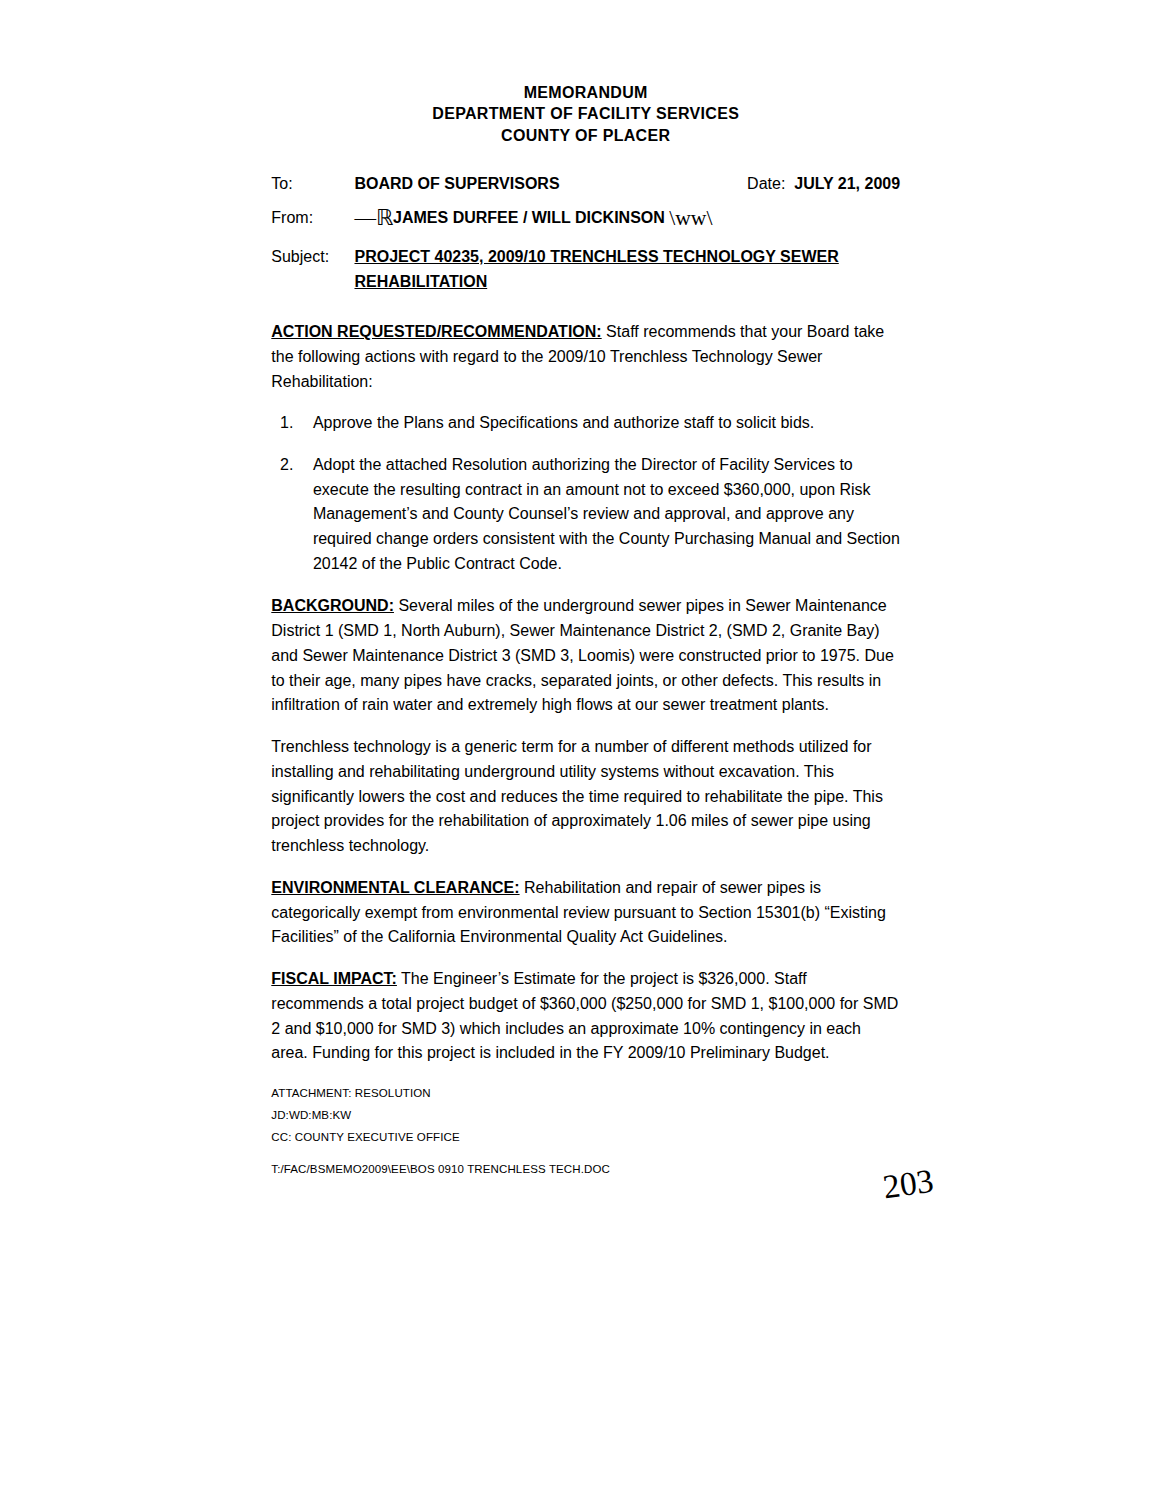MEMORANDUM
DEPARTMENT OF FACILITY SERVICES
COUNTY OF PLACER
To:
BOARD OF SUPERVISORS
Date: JULY 21, 2009
From:
—ℝJAMES DURFEE / WILL DICKINSON \ww\
Subject:
PROJECT 40235, 2009/10 TRENCHLESS TECHNOLOGY SEWER REHABILITATION
ACTION REQUESTED/RECOMMENDATION: Staff recommends that your Board take the following actions with regard to the 2009/10 Trenchless Technology Sewer Rehabilitation:
1.
Approve the Plans and Specifications and authorize staff to solicit bids.
2.
Adopt the attached Resolution authorizing the Director of Facility Services to execute the resulting contract in an amount not to exceed $360,000, upon Risk Management’s and County Counsel’s review and approval, and approve any required change orders consistent with the County Purchasing Manual and Section 20142 of the Public Contract Code.
BACKGROUND: Several miles of the underground sewer pipes in Sewer Maintenance District 1 (SMD 1, North Auburn), Sewer Maintenance District 2, (SMD 2, Granite Bay) and Sewer Maintenance District 3 (SMD 3, Loomis) were constructed prior to 1975. Due to their age, many pipes have cracks, separated joints, or other defects. This results in infiltration of rain water and extremely high flows at our sewer treatment plants.
Trenchless technology is a generic term for a number of different methods utilized for installing and rehabilitating underground utility systems without excavation. This significantly lowers the cost and reduces the time required to rehabilitate the pipe. This project provides for the rehabilitation of approximately 1.06 miles of sewer pipe using trenchless technology.
ENVIRONMENTAL CLEARANCE: Rehabilitation and repair of sewer pipes is categorically exempt from environmental review pursuant to Section 15301(b) “Existing Facilities” of the California Environmental Quality Act Guidelines.
FISCAL IMPACT: The Engineer’s Estimate for the project is $326,000. Staff recommends a total project budget of $360,000 ($250,000 for SMD 1, $100,000 for SMD 2 and $10,000 for SMD 3) which includes an approximate 10% contingency in each area. Funding for this project is included in the FY 2009/10 Preliminary Budget.
ATTACHMENT: RESOLUTION
JD:WD:MB:KW
CC: COUNTY EXECUTIVE OFFICE
T:/FAC/BSMEMO2009\EE\BOS 0910 TRENCHLESS TECH.DOC
203